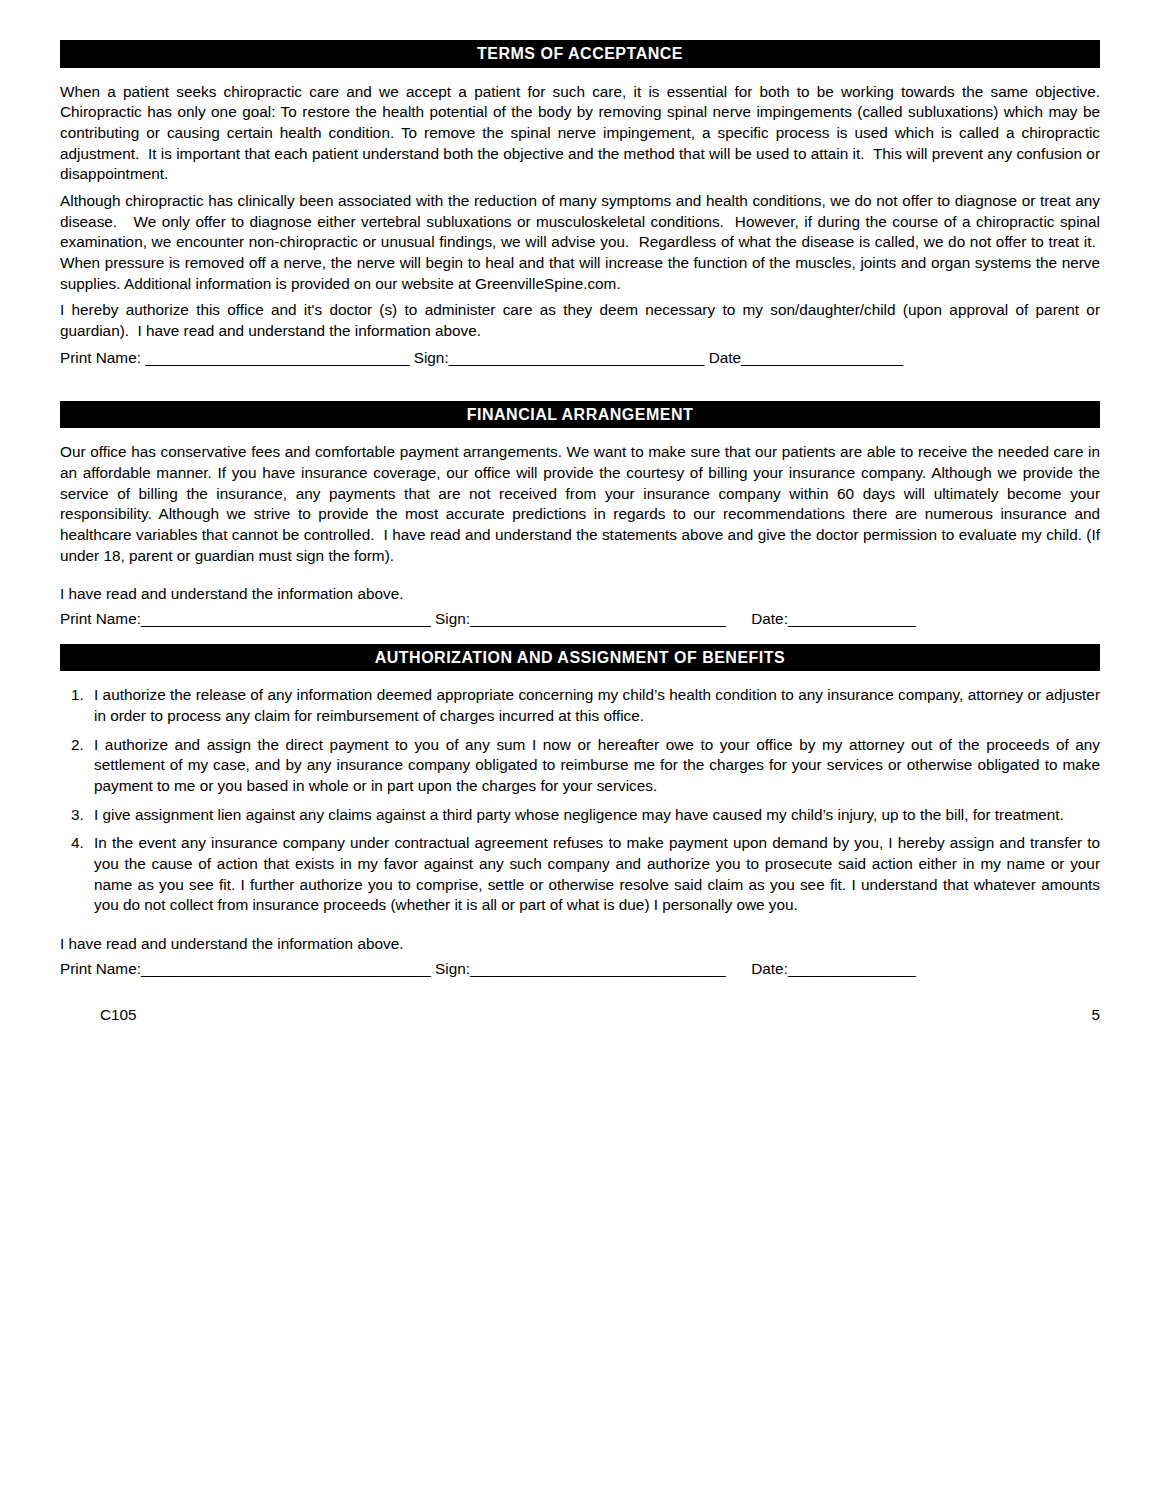TERMS OF ACCEPTANCE
When a patient seeks chiropractic care and we accept a patient for such care, it is essential for both to be working towards the same objective. Chiropractic has only one goal: To restore the health potential of the body by removing spinal nerve impingements (called subluxations) which may be contributing or causing certain health condition. To remove the spinal nerve impingement, a specific process is used which is called a chiropractic adjustment. It is important that each patient understand both the objective and the method that will be used to attain it. This will prevent any confusion or disappointment.
Although chiropractic has clinically been associated with the reduction of many symptoms and health conditions, we do not offer to diagnose or treat any disease. We only offer to diagnose either vertebral subluxations or musculoskeletal conditions. However, if during the course of a chiropractic spinal examination, we encounter non-chiropractic or unusual findings, we will advise you. Regardless of what the disease is called, we do not offer to treat it. When pressure is removed off a nerve, the nerve will begin to heal and that will increase the function of the muscles, joints and organ systems the nerve supplies. Additional information is provided on our website at GreenvilleSpine.com.
I hereby authorize this office and it's doctor (s) to administer care as they deem necessary to my son/daughter/child (upon approval of parent or guardian). I have read and understand the information above.
Print Name: _______________________________ Sign:______________________________ Date___________________
FINANCIAL ARRANGEMENT
Our office has conservative fees and comfortable payment arrangements. We want to make sure that our patients are able to receive the needed care in an affordable manner. If you have insurance coverage, our office will provide the courtesy of billing your insurance company. Although we provide the service of billing the insurance, any payments that are not received from your insurance company within 60 days will ultimately become your responsibility. Although we strive to provide the most accurate predictions in regards to our recommendations there are numerous insurance and healthcare variables that cannot be controlled. I have read and understand the statements above and give the doctor permission to evaluate my child. (If under 18, parent or guardian must sign the form).
I have read and understand the information above.
Print Name:__________________________________ Sign:______________________________ Date:_______________
AUTHORIZATION AND ASSIGNMENT OF BENEFITS
I authorize the release of any information deemed appropriate concerning my child’s health condition to any insurance company, attorney or adjuster in order to process any claim for reimbursement of charges incurred at this office.
I authorize and assign the direct payment to you of any sum I now or hereafter owe to your office by my attorney out of the proceeds of any settlement of my case, and by any insurance company obligated to reimburse me for the charges for your services or otherwise obligated to make payment to me or you based in whole or in part upon the charges for your services.
I give assignment lien against any claims against a third party whose negligence may have caused my child’s injury, up to the bill, for treatment.
In the event any insurance company under contractual agreement refuses to make payment upon demand by you, I hereby assign and transfer to you the cause of action that exists in my favor against any such company and authorize you to prosecute said action either in my name or your name as you see fit. I further authorize you to comprise, settle or otherwise resolve said claim as you see fit. I understand that whatever amounts you do not collect from insurance proceeds (whether it is all or part of what is due) I personally owe you.
I have read and understand the information above.
Print Name:__________________________________ Sign:______________________________ Date:_______________
C105 5